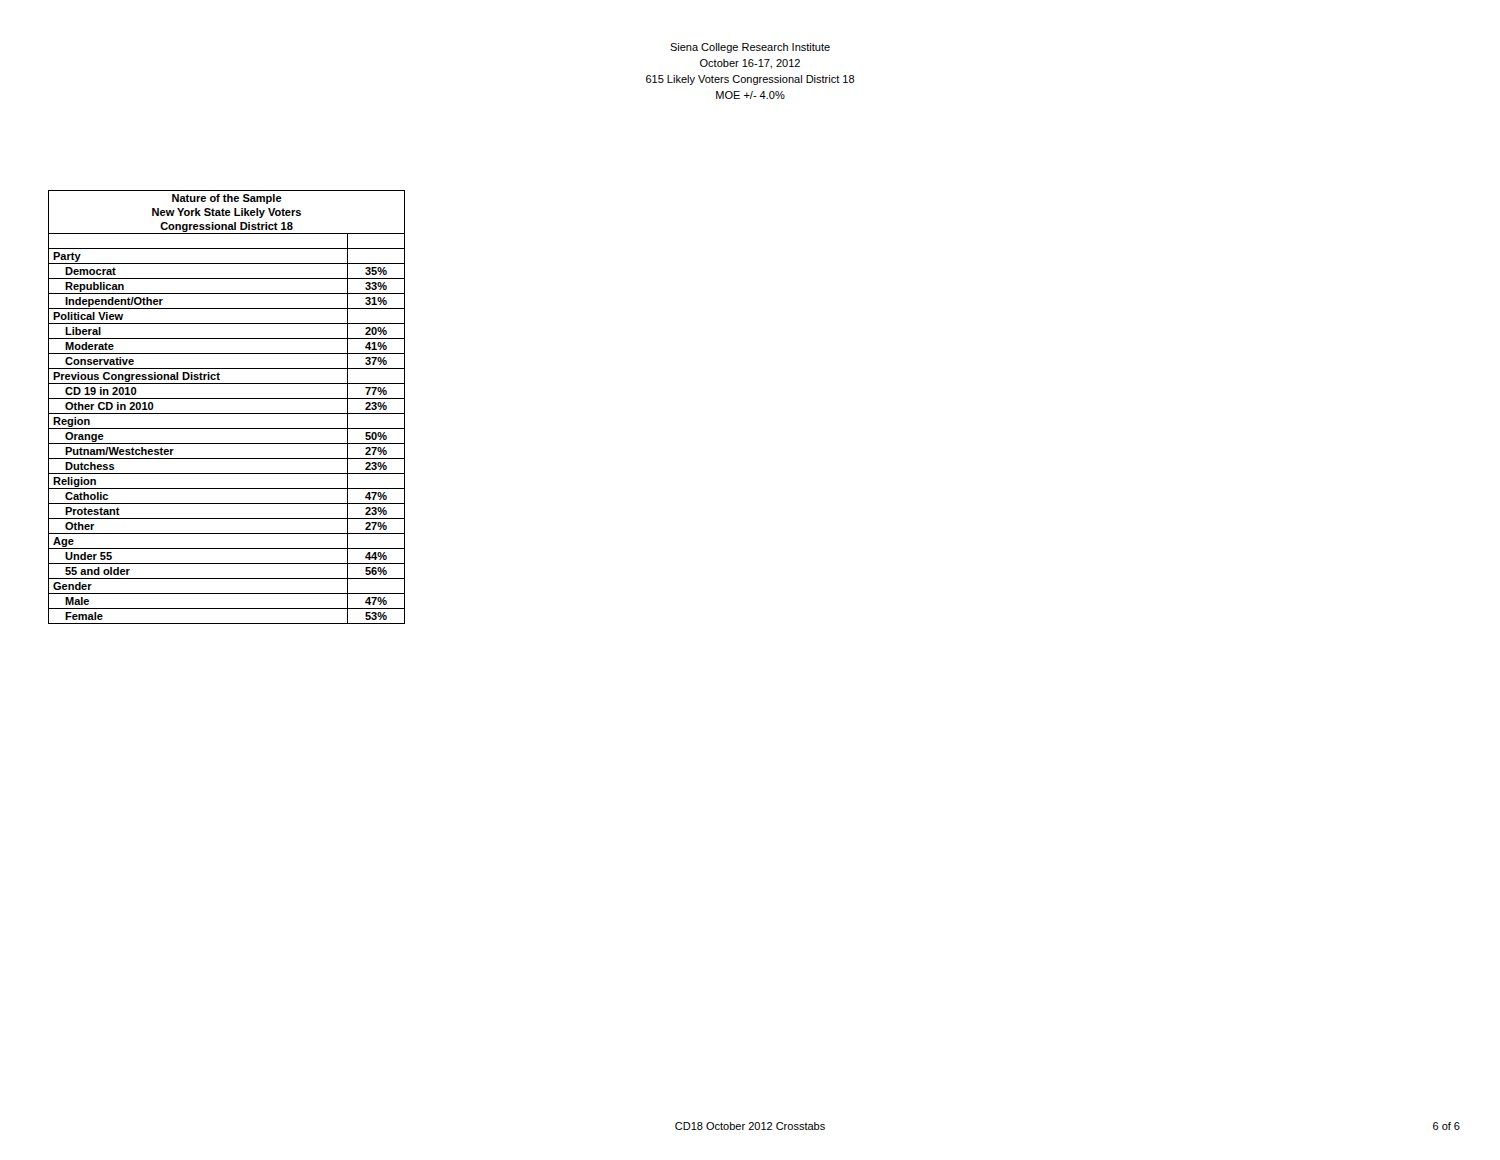Siena College Research Institute
October 16-17, 2012
615 Likely Voters Congressional District 18
MOE +/- 4.0%
| Nature of the Sample |
| --- |
| New York State Likely Voters |
| Congressional District 18 |
| Party | |
| Democrat | 35% |
| Republican | 33% |
| Independent/Other | 31% |
| Political View | |
| Liberal | 20% |
| Moderate | 41% |
| Conservative | 37% |
| Previous Congressional District | |
| CD 19 in 2010 | 77% |
| Other CD in 2010 | 23% |
| Region | |
| Orange | 50% |
| Putnam/Westchester | 27% |
| Dutchess | 23% |
| Religion | |
| Catholic | 47% |
| Protestant | 23% |
| Other | 27% |
| Age | |
| Under 55 | 44% |
| 55 and older | 56% |
| Gender | |
| Male | 47% |
| Female | 53% |
CD18 October 2012 Crosstabs
6 of 6